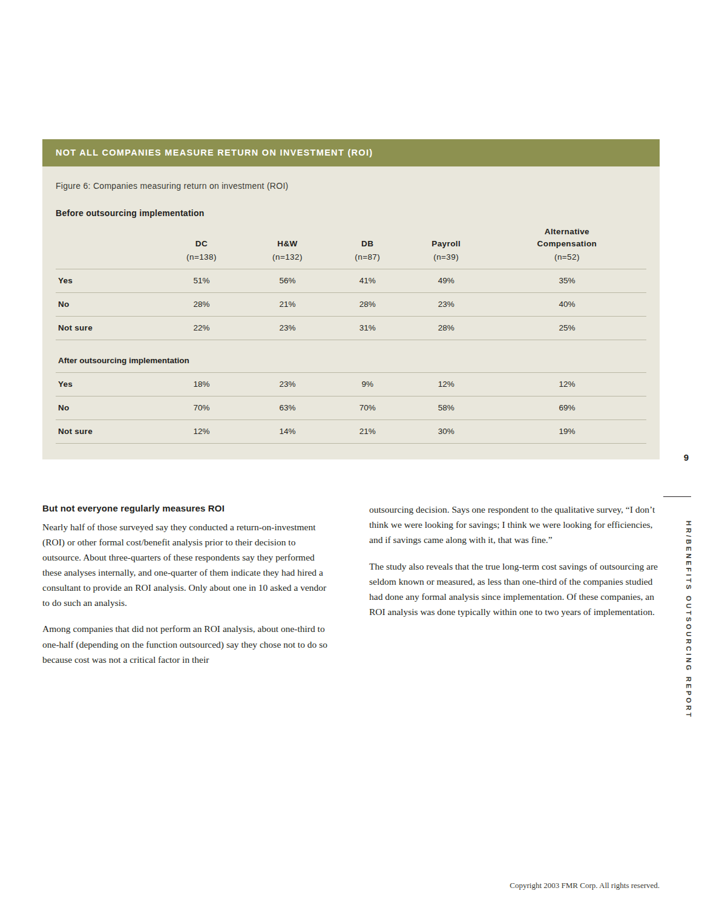Not all companies measure return on investment (ROI)
Figure 6: Companies measuring return on investment (ROI)
Before outsourcing implementation
| | DC | H&W | DB | Payroll | Alternative Compensation |
| --- | --- | --- | --- | --- | --- |
| | (n=138) | (n=132) | (n=87) | (n=39) | (n=52) |
| Yes | 51% | 56% | 41% | 49% | 35% |
| No | 28% | 21% | 28% | 23% | 40% |
| Not sure | 22% | 23% | 31% | 28% | 25% |
| After outsourcing implementation |
| Yes | 18% | 23% | 9% | 12% | 12% |
| No | 70% | 63% | 70% | 58% | 69% |
| Not sure | 12% | 14% | 21% | 30% | 19% |
But not everyone regularly measures ROI
Nearly half of those surveyed say they conducted a return-on-investment (ROI) or other formal cost/benefit analysis prior to their decision to outsource. About three-quarters of these respondents say they performed these analyses internally, and one-quarter of them indicate they had hired a consultant to provide an ROI analysis. Only about one in 10 asked a vendor to do such an analysis.
Among companies that did not perform an ROI analysis, about one-third to one-half (depending on the function outsourced) say they chose not to do so because cost was not a critical factor in their
outsourcing decision. Says one respondent to the qualitative survey, “I don’t think we were looking for savings; I think we were looking for efficiencies, and if savings came along with it, that was fine.”
The study also reveals that the true long-term cost savings of outsourcing are seldom known or measured, as less than one-third of the companies studied had done any formal analysis since implementation. Of these companies, an ROI analysis was done typically within one to two years of implementation.
9
HR/Benefits Outsourcing Report
Copyright 2003 FMR Corp. All rights reserved.